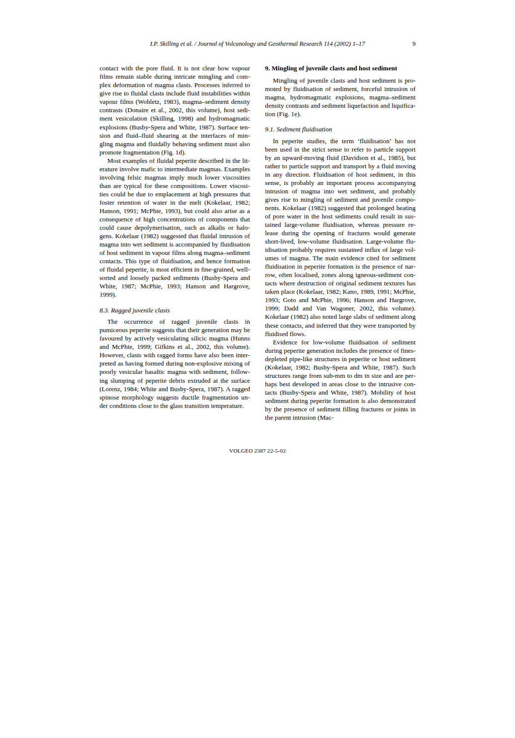I.P. Skilling et al. / Journal of Volcanology and Geothermal Research 114 (2002) 1–17 9
contact with the pore fluid. It is not clear how vapour films remain stable during intricate mingling and complex deformation of magma clasts. Processes inferred to give rise to fluidal clasts include fluid instabilities within vapour films (Wohletz, 1983), magma–sediment density contrasts (Donaire et al., 2002, this volume), host sediment vesiculation (Skilling, 1998) and hydromagmatic explosions (Busby-Spera and White, 1987). Surface tension and fluid–fluid shearing at the interfaces of mingling magma and fluidally behaving sediment must also promote fragmentation (Fig. 1d).
Most examples of fluidal peperite described in the literature involve mafic to intermediate magmas. Examples involving felsic magmas imply much lower viscosities than are typical for these compositions. Lower viscosities could be due to emplacement at high pressures that foster retention of water in the melt (Kokelaar, 1982; Hanson, 1991; McPhie, 1993), but could also arise as a consequence of high concentrations of components that could cause depolymerisation, such as alkalis or halogens. Kokelaar (1982) suggested that fluidal intrusion of magma into wet sediment is accompanied by fluidisation of host sediment in vapour films along magma–sediment contacts. This type of fluidisation, and hence formation of fluidal peperite, is most efficient in fine-grained, well-sorted and loosely packed sediments (Busby-Spera and White, 1987; McPhie, 1993; Hanson and Hargrove, 1999).
8.3. Ragged juvenile clasts
The occurrence of ragged juvenile clasts in pumiceous peperite suggests that their generation may be favoured by actively vesiculating silicic magma (Hunns and McPhie, 1999; Gifkins et al., 2002, this volume). However, clasts with ragged forms have also been interpreted as having formed during non-explosive mixing of poorly vesicular basaltic magma with sediment, following slumping of peperite debris extruded at the surface (Lorenz, 1984; White and Busby-Spera, 1987). A ragged spinose morphology suggests ductile fragmentation under conditions close to the glass transition temperature.
9. Mingling of juvenile clasts and host sediment
Mingling of juvenile clasts and host sediment is promoted by fluidisation of sediment, forceful intrusion of magma, hydromagmatic explosions, magma–sediment density contrasts and sediment liquefaction and liquification (Fig. 1e).
9.1. Sediment fluidisation
In peperite studies, the term ‘fluidisation’ has not been used in the strict sense to refer to particle support by an upward-moving fluid (Davidson et al., 1985), but rather to particle support and transport by a fluid moving in any direction. Fluidisation of host sediment, in this sense, is probably an important process accompanying intrusion of magma into wet sediment, and probably gives rise to mingling of sediment and juvenile components. Kokelaar (1982) suggested that prolonged heating of pore water in the host sediments could result in sustained large-volume fluidisation, whereas pressure release during the opening of fractures would generate short-lived, low-volume fluidisation. Large-volume fluidisation probably requires sustained influx of large volumes of magma. The main evidence cited for sediment fluidisation in peperite formation is the presence of narrow, often localised, zones along igneous-sediment contacts where destruction of original sediment textures has taken place (Kokelaar, 1982; Kano, 1989, 1991; McPhie, 1993; Goto and McPhie, 1996; Hanson and Hargrove, 1999; Dadd and Van Wagoner, 2002, this volume). Kokelaar (1982) also noted large slabs of sediment along these contacts, and inferred that they were transported by fluidised flows.
Evidence for low-volume fluidisation of sediment during peperite generation includes the presence of fines-depleted pipe-like structures in peperite or host sediment (Kokelaar, 1982; Busby-Spera and White, 1987). Such structures range from sub-mm to dm in size and are perhaps best developed in areas close to the intrusive contacts (Busby-Spera and White, 1987). Mobility of host sediment during peperite formation is also demonstrated by the presence of sediment filling fractures or joints in the parent intrusion (Mac-
VOLGEO 2387 22-5-02